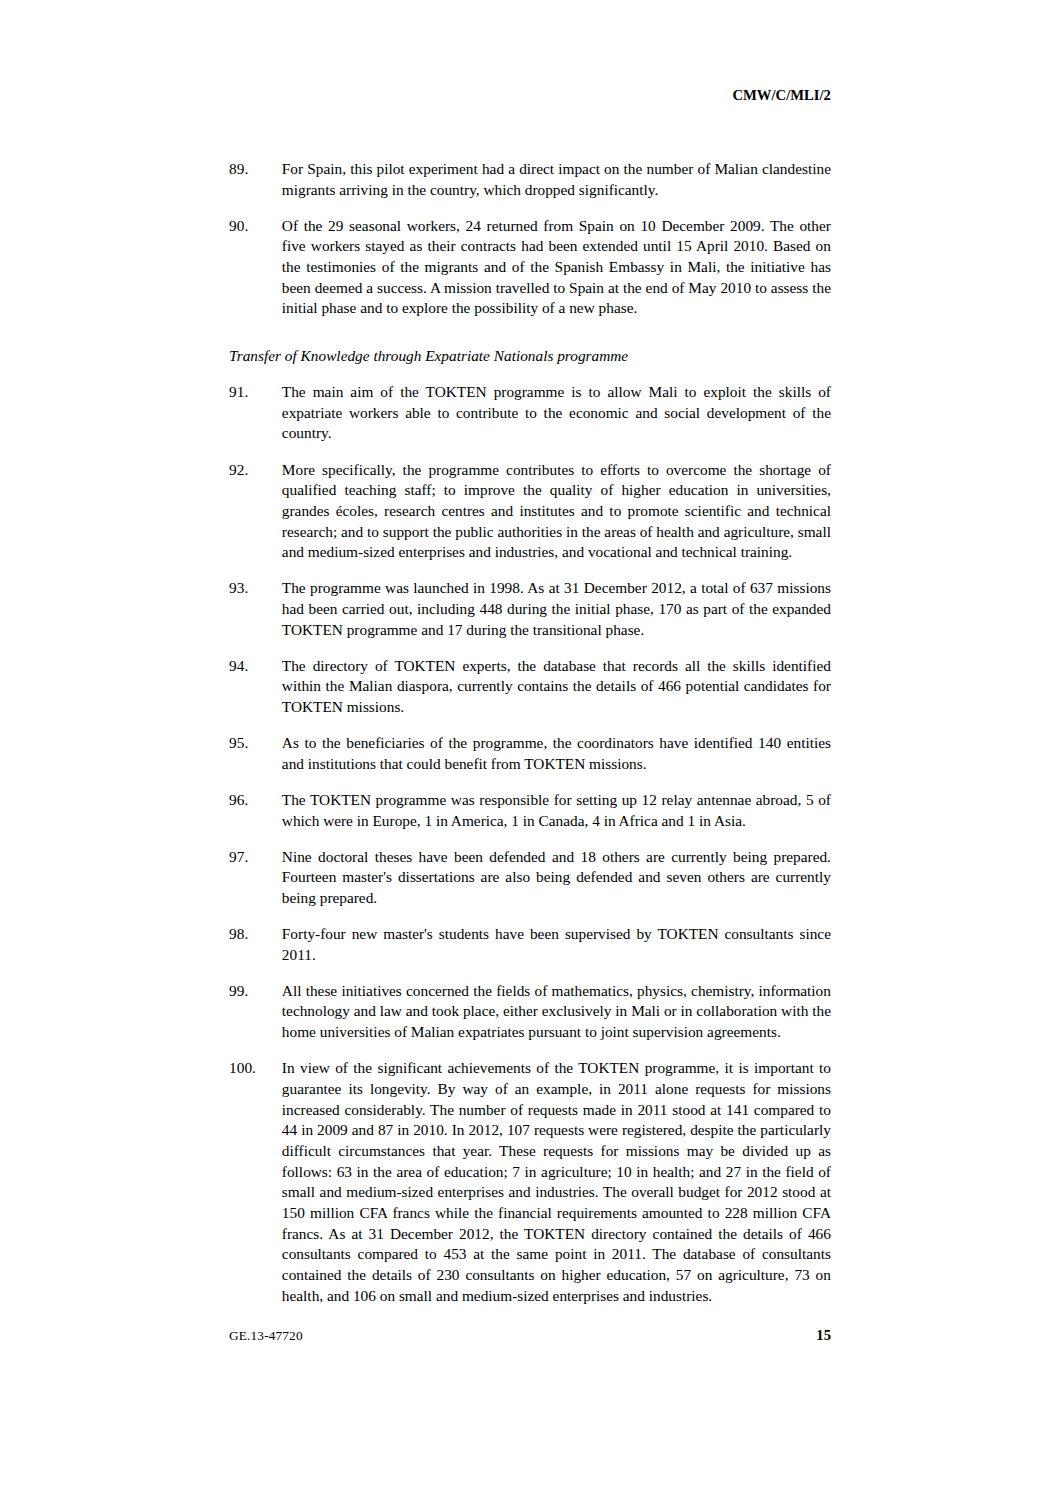CMW/C/MLI/2
89. For Spain, this pilot experiment had a direct impact on the number of Malian clandestine migrants arriving in the country, which dropped significantly.
90. Of the 29 seasonal workers, 24 returned from Spain on 10 December 2009. The other five workers stayed as their contracts had been extended until 15 April 2010. Based on the testimonies of the migrants and of the Spanish Embassy in Mali, the initiative has been deemed a success. A mission travelled to Spain at the end of May 2010 to assess the initial phase and to explore the possibility of a new phase.
Transfer of Knowledge through Expatriate Nationals programme
91. The main aim of the TOKTEN programme is to allow Mali to exploit the skills of expatriate workers able to contribute to the economic and social development of the country.
92. More specifically, the programme contributes to efforts to overcome the shortage of qualified teaching staff; to improve the quality of higher education in universities, grandes écoles, research centres and institutes and to promote scientific and technical research; and to support the public authorities in the areas of health and agriculture, small and medium-sized enterprises and industries, and vocational and technical training.
93. The programme was launched in 1998. As at 31 December 2012, a total of 637 missions had been carried out, including 448 during the initial phase, 170 as part of the expanded TOKTEN programme and 17 during the transitional phase.
94. The directory of TOKTEN experts, the database that records all the skills identified within the Malian diaspora, currently contains the details of 466 potential candidates for TOKTEN missions.
95. As to the beneficiaries of the programme, the coordinators have identified 140 entities and institutions that could benefit from TOKTEN missions.
96. The TOKTEN programme was responsible for setting up 12 relay antennae abroad, 5 of which were in Europe, 1 in America, 1 in Canada, 4 in Africa and 1 in Asia.
97. Nine doctoral theses have been defended and 18 others are currently being prepared. Fourteen master's dissertations are also being defended and seven others are currently being prepared.
98. Forty-four new master's students have been supervised by TOKTEN consultants since 2011.
99. All these initiatives concerned the fields of mathematics, physics, chemistry, information technology and law and took place, either exclusively in Mali or in collaboration with the home universities of Malian expatriates pursuant to joint supervision agreements.
100. In view of the significant achievements of the TOKTEN programme, it is important to guarantee its longevity. By way of an example, in 2011 alone requests for missions increased considerably. The number of requests made in 2011 stood at 141 compared to 44 in 2009 and 87 in 2010. In 2012, 107 requests were registered, despite the particularly difficult circumstances that year. These requests for missions may be divided up as follows: 63 in the area of education; 7 in agriculture; 10 in health; and 27 in the field of small and medium-sized enterprises and industries. The overall budget for 2012 stood at 150 million CFA francs while the financial requirements amounted to 228 million CFA francs. As at 31 December 2012, the TOKTEN directory contained the details of 466 consultants compared to 453 at the same point in 2011. The database of consultants contained the details of 230 consultants on higher education, 57 on agriculture, 73 on health, and 106 on small and medium-sized enterprises and industries.
GE.13-47720 15